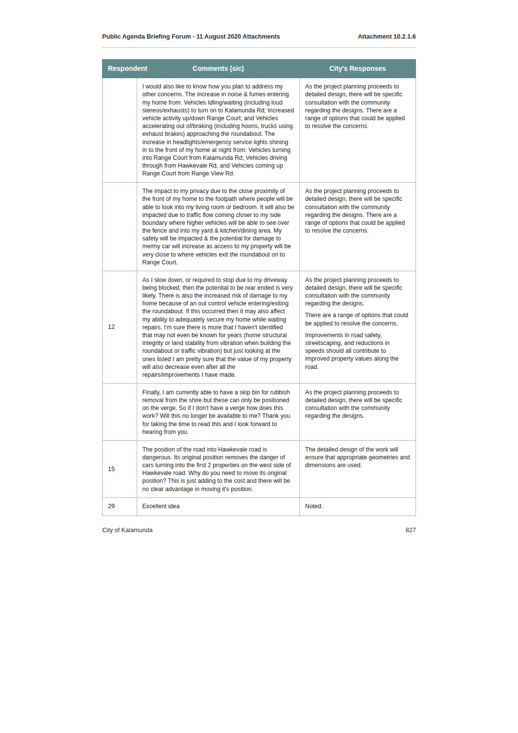Public Agenda Briefing Forum - 11 August 2020 Attachments
Attachment 10.2.1.6
| Respondent | Comments (sic) | City's Responses |
| --- | --- | --- |
| | I would also like to know how you plan to address my other concerns. The increase in noise & fumes entering my home from: Vehicles Idling/waiting (including loud stereos/exhausts) to turn on to Kalamunda Rd; Increased vehicle activity up/down Range Court; and Vehicles accelerating out of/braking (including hoons, trucks using exhaust brakes) approaching the roundabout. The increase in headlights/emergency service lights shining in to the front of my home at night from: Vehicles turning into Range Court from Kalamunda Rd; Vehicles driving through from Hawkevale Rd, and Vehicles coming up Range Court from Range View Rd. | As the project planning proceeds to detailed design, there will be specific consultation with the community regarding the designs. There are a range of options that could be applied to resolve the concerns. |
| | The impact to my privacy due to the close proximity of the front of my home to the footpath where people will be able to look into my living room or bedroom. It will also be impacted due to traffic flow coming closer to my side boundary where higher vehicles will be able to see over the fence and into my yard & kitchen/dining area. My safety will be impacted & the potential for damage to me/my car will increase as access to my property will be very close to where vehicles exit the roundabout on to Range Court. | As the project planning proceeds to detailed design, there will be specific consultation with the community regarding the designs. There are a range of options that could be applied to resolve the concerns. |
| 12 | As I slow down, or required to stop due to my driveway being blocked, then the potential to be rear ended is very likely. There is also the increased risk of damage to my home because of an out control vehicle entering/exiting the roundabout. If this occurred then it may also affect my ability to adequately secure my home while waiting repairs. I'm sure there is more that I haven't identified that may not even be known for years (home structural integrity or land stability from vibration when building the roundabout or traffic vibration) but just looking at the ones listed I am pretty sure that the value of my property will also decrease even after all the repairs/improvements I have made. | As the project planning proceeds to detailed design, there will be specific consultation with the community regarding the designs. There are a range of options that could be applied to resolve the concerns. Improvements in road safety, streetscaping, and reductions in speeds should all contribute to improved property values along the road. |
| | Finally, I am currently able to have a skip bin for rubbish removal from the shire but these can only be positioned on the verge. So if I don't have a verge how does this work? Will this no longer be available to me? Thank you for taking the time to read this and I look forward to hearing from you. | As the project planning proceeds to detailed design, there will be specific consultation with the community regarding the designs. |
| 15 | The position of the road into Hawkevale road is dangerous. Its original position removes the danger of cars turning into the first 2 properties on the west side of Hawkevale road. Why do you need to move its original position? This is just adding to the cost and there will be no clear advantage in moving it's position. | The detailed design of the work will ensure that appropriate geometries and dimensions are used. |
| 29 | Excellent idea | Noted. |
City of Kalamunda
827